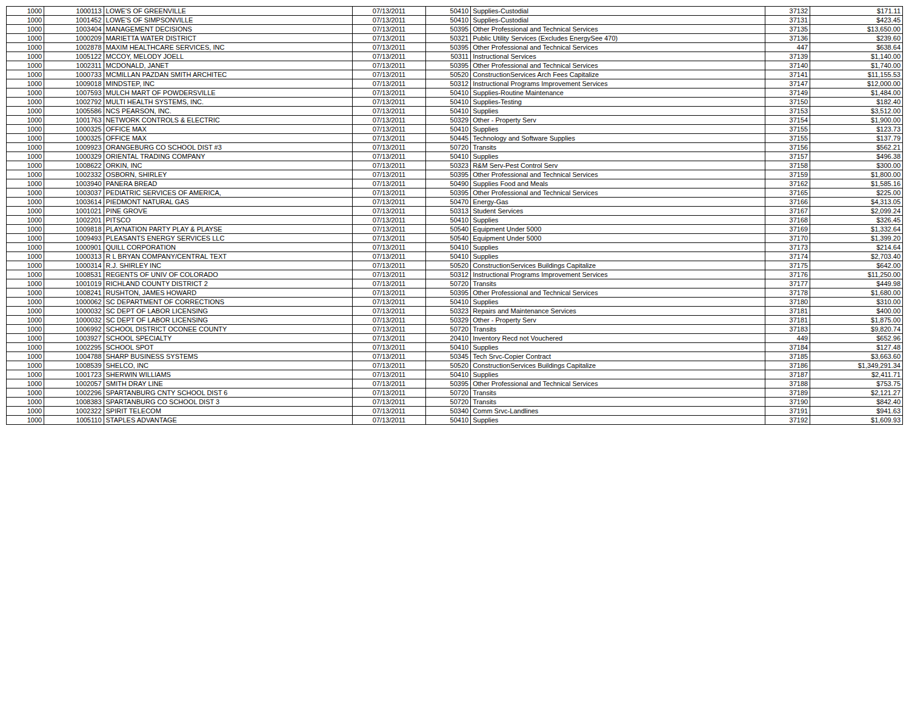| 1000 | 1000113 | LOWE'S OF GREENVILLE | 07/13/2011 | 50410 | Supplies-Custodial | 37132 | $171.11 |
| 1000 | 1001452 | LOWE'S OF SIMPSONVILLE | 07/13/2011 | 50410 | Supplies-Custodial | 37131 | $423.45 |
| 1000 | 1003404 | MANAGEMENT DECISIONS | 07/13/2011 | 50395 | Other Professional and Technical Services | 37135 | $13,650.00 |
| 1000 | 1000209 | MARIETTA WATER DISTRICT | 07/13/2011 | 50321 | Public Utility Services (Excludes EnergySee 470) | 37136 | $239.60 |
| 1000 | 1002878 | MAXIM HEALTHCARE SERVICES, INC | 07/13/2011 | 50395 | Other Professional and Technical Services | 447 | $638.64 |
| 1000 | 1005122 | MCCOY, MELODY JOELL | 07/13/2011 | 50311 | Instructional Services | 37139 | $1,140.00 |
| 1000 | 1002311 | MCDONALD, JANET | 07/13/2011 | 50395 | Other Professional and Technical Services | 37140 | $1,740.00 |
| 1000 | 1000733 | MCMILLAN PAZDAN SMITH ARCHITEC | 07/13/2011 | 50520 | ConstructionServices Arch Fees Capitalize | 37141 | $11,155.53 |
| 1000 | 1009018 | MINDSTEP, INC | 07/13/2011 | 50312 | Instructional Programs Improvement Services | 37147 | $12,000.00 |
| 1000 | 1007593 | MULCH MART OF POWDERSVILLE | 07/13/2011 | 50410 | Supplies-Routine Maintenance | 37149 | $1,484.00 |
| 1000 | 1002792 | MULTI HEALTH SYSTEMS, INC. | 07/13/2011 | 50410 | Supplies-Testing | 37150 | $182.40 |
| 1000 | 1005586 | NCS PEARSON, INC. | 07/13/2011 | 50410 | Supplies | 37153 | $3,512.00 |
| 1000 | 1001763 | NETWORK CONTROLS & ELECTRIC | 07/13/2011 | 50329 | Other - Property Serv | 37154 | $1,900.00 |
| 1000 | 1000325 | OFFICE MAX | 07/13/2011 | 50410 | Supplies | 37155 | $123.73 |
| 1000 | 1000325 | OFFICE MAX | 07/13/2011 | 50445 | Technology and Software Supplies | 37155 | $137.79 |
| 1000 | 1009923 | ORANGEBURG CO SCHOOL DIST #3 | 07/13/2011 | 50720 | Transits | 37156 | $562.21 |
| 1000 | 1000329 | ORIENTAL TRADING COMPANY | 07/13/2011 | 50410 | Supplies | 37157 | $496.38 |
| 1000 | 1008622 | ORKIN, INC | 07/13/2011 | 50323 | R&M Serv-Pest Control Serv | 37158 | $300.00 |
| 1000 | 1002332 | OSBORN, SHIRLEY | 07/13/2011 | 50395 | Other Professional and Technical Services | 37159 | $1,800.00 |
| 1000 | 1003940 | PANERA BREAD | 07/13/2011 | 50490 | Supplies Food and Meals | 37162 | $1,585.16 |
| 1000 | 1003037 | PEDIATRIC SERVICES OF AMERICA, | 07/13/2011 | 50395 | Other Professional and Technical Services | 37165 | $225.00 |
| 1000 | 1003614 | PIEDMONT NATURAL GAS | 07/13/2011 | 50470 | Energy-Gas | 37166 | $4,313.05 |
| 1000 | 1001021 | PINE GROVE | 07/13/2011 | 50313 | Student Services | 37167 | $2,099.24 |
| 1000 | 1002201 | PITSCO | 07/13/2011 | 50410 | Supplies | 37168 | $326.45 |
| 1000 | 1009818 | PLAYNATION PARTY PLAY & PLAYSE | 07/13/2011 | 50540 | Equipment Under 5000 | 37169 | $1,332.64 |
| 1000 | 1009493 | PLEASANTS ENERGY SERVICES LLC | 07/13/2011 | 50540 | Equipment Under 5000 | 37170 | $1,399.20 |
| 1000 | 1000901 | QUILL CORPORATION | 07/13/2011 | 50410 | Supplies | 37173 | $214.64 |
| 1000 | 1000313 | R L BRYAN COMPANY/CENTRAL TEXT | 07/13/2011 | 50410 | Supplies | 37174 | $2,703.40 |
| 1000 | 1000314 | R.J. SHIRLEY INC | 07/13/2011 | 50520 | ConstructionServices Buildings Capitalize | 37175 | $642.00 |
| 1000 | 1008531 | REGENTS OF UNIV OF COLORADO | 07/13/2011 | 50312 | Instructional Programs Improvement Services | 37176 | $11,250.00 |
| 1000 | 1001019 | RICHLAND COUNTY DISTRICT 2 | 07/13/2011 | 50720 | Transits | 37177 | $449.98 |
| 1000 | 1008241 | RUSHTON, JAMES HOWARD | 07/13/2011 | 50395 | Other Professional and Technical Services | 37178 | $1,680.00 |
| 1000 | 1000062 | SC DEPARTMENT OF CORRECTIONS | 07/13/2011 | 50410 | Supplies | 37180 | $310.00 |
| 1000 | 1000032 | SC DEPT OF LABOR LICENSING | 07/13/2011 | 50323 | Repairs and Maintenance Services | 37181 | $400.00 |
| 1000 | 1000032 | SC DEPT OF LABOR LICENSING | 07/13/2011 | 50329 | Other - Property Serv | 37181 | $1,875.00 |
| 1000 | 1006992 | SCHOOL DISTRICT OCONEE COUNTY | 07/13/2011 | 50720 | Transits | 37183 | $9,820.74 |
| 1000 | 1003927 | SCHOOL SPECIALTY | 07/13/2011 | 20410 | Inventory Recd not Vouchered | 449 | $652.96 |
| 1000 | 1002295 | SCHOOL SPOT | 07/13/2011 | 50410 | Supplies | 37184 | $127.48 |
| 1000 | 1004788 | SHARP BUSINESS SYSTEMS | 07/13/2011 | 50345 | Tech Srvc-Copier Contract | 37185 | $3,663.60 |
| 1000 | 1008539 | SHELCO, INC | 07/13/2011 | 50520 | ConstructionServices Buildings Capitalize | 37186 | $1,349,291.34 |
| 1000 | 1001723 | SHERWIN WILLIAMS | 07/13/2011 | 50410 | Supplies | 37187 | $2,411.71 |
| 1000 | 1002057 | SMITH DRAY LINE | 07/13/2011 | 50395 | Other Professional and Technical Services | 37188 | $753.75 |
| 1000 | 1002296 | SPARTANBURG CNTY SCHOOL DIST 6 | 07/13/2011 | 50720 | Transits | 37189 | $2,121.27 |
| 1000 | 1008383 | SPARTANBURG CO SCHOOL DIST 3 | 07/13/2011 | 50720 | Transits | 37190 | $842.40 |
| 1000 | 1002322 | SPIRIT TELECOM | 07/13/2011 | 50340 | Comm Srvc-Landlines | 37191 | $941.63 |
| 1000 | 1005110 | STAPLES ADVANTAGE | 07/13/2011 | 50410 | Supplies | 37192 | $1,609.93 |